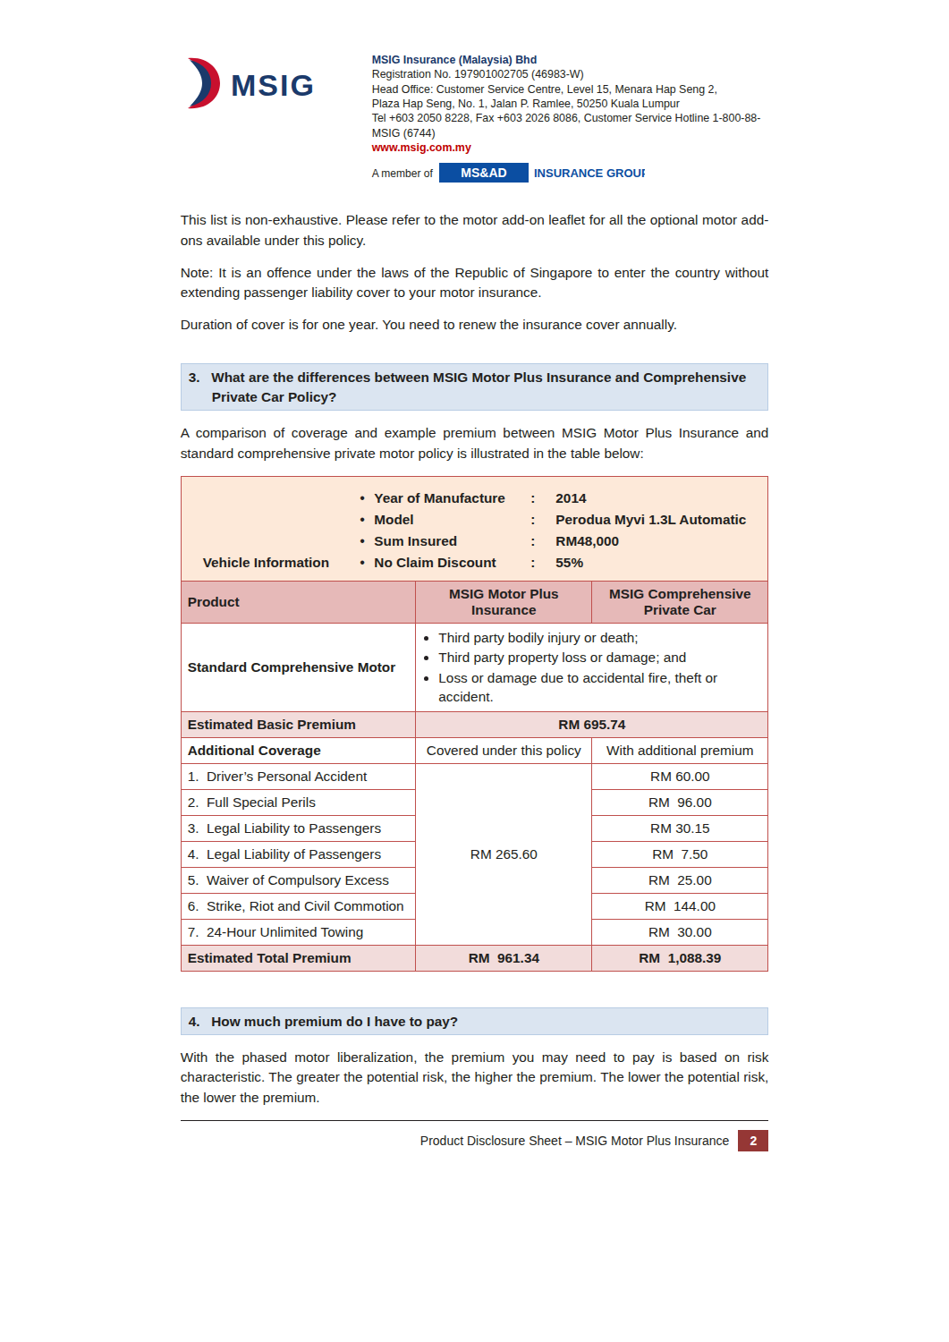MSIG
MSIG Insurance (Malaysia) Bhd
Registration No. 197901002705 (46983-W)
Head Office: Customer Service Centre, Level 15, Menara Hap Seng 2,
Plaza Hap Seng, No. 1, Jalan P. Ramlee, 50250 Kuala Lumpur
Tel +603 2050 8228, Fax +603 2026 8086, Customer Service Hotline 1-800-88-MSIG (6744)
www.msig.com.my
A member of MS&AD INSURANCE GROUP
This list is non-exhaustive. Please refer to the motor add-on leaflet for all the optional motor add-ons available under this policy.
Note: It is an offence under the laws of the Republic of Singapore to enter the country without extending passenger liability cover to your motor insurance.
Duration of cover is for one year. You need to renew the insurance cover annually.
3. What are the differences between MSIG Motor Plus Insurance and Comprehensive Private Car Policy?
A comparison of coverage and example premium between MSIG Motor Plus Insurance and standard comprehensive private motor policy is illustrated in the table below:
| Vehicle Information Year of Manufacture : 2014 Model : Perodua Myvi 1.3L Automatic Sum Insured : RM48,000 No Claim Discount : 55% |
| Product | MSIG Motor Plus Insurance | MSIG Comprehensive Private Car |
| Standard Comprehensive Motor | Third party bodily injury or death; Third party property loss or damage; and Loss or damage due to accidental fire, theft or accident. |
| Estimated Basic Premium | RM 695.74 |
| Additional Coverage | Covered under this policy | With additional premium |
| 1. Driver’s Personal Accident | RM 265.60 | RM 60.00 |
| 2. Full Special Perils | RM 96.00 |
| 3. Legal Liability to Passengers | RM 30.15 |
| 4. Legal Liability of Passengers | RM 7.50 |
| 5. Waiver of Compulsory Excess | RM 25.00 |
| 6. Strike, Riot and Civil Commotion | RM 144.00 |
| 7. 24-Hour Unlimited Towing | RM 30.00 |
| Estimated Total Premium | RM 961.34 | RM 1,088.39 |
4. How much premium do I have to pay?
With the phased motor liberalization, the premium you may need to pay is based on risk characteristic. The greater the potential risk, the higher the premium. The lower the potential risk, the lower the premium.
Product Disclosure Sheet – MSIG Motor Plus Insurance
2